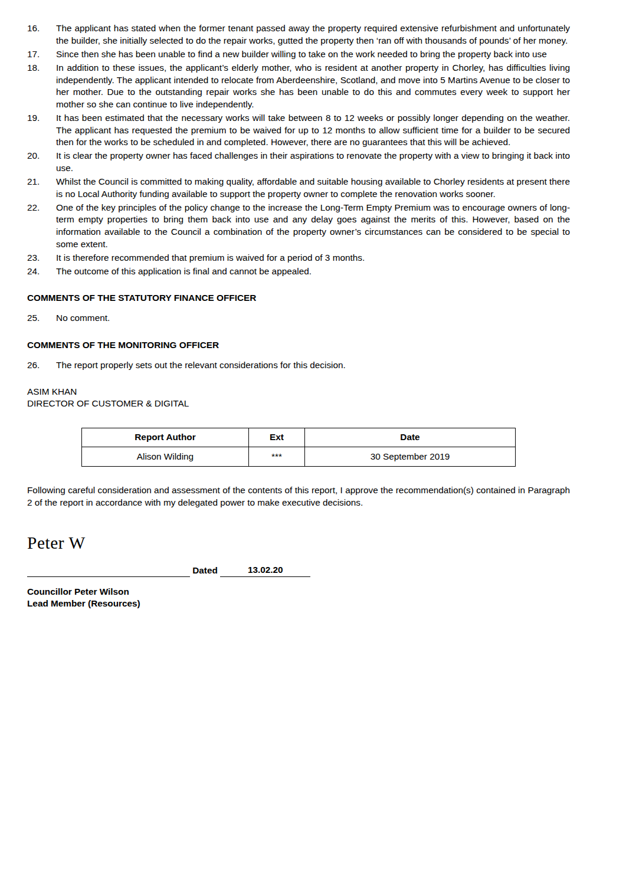16. The applicant has stated when the former tenant passed away the property required extensive refurbishment and unfortunately the builder, she initially selected to do the repair works, gutted the property then ‘ran off with thousands of pounds’ of her money.
17. Since then she has been unable to find a new builder willing to take on the work needed to bring the property back into use
18. In addition to these issues, the applicant’s elderly mother, who is resident at another property in Chorley, has difficulties living independently. The applicant intended to relocate from Aberdeenshire, Scotland, and move into 5 Martins Avenue to be closer to her mother. Due to the outstanding repair works she has been unable to do this and commutes every week to support her mother so she can continue to live independently.
19. It has been estimated that the necessary works will take between 8 to 12 weeks or possibly longer depending on the weather. The applicant has requested the premium to be waived for up to 12 months to allow sufficient time for a builder to be secured then for the works to be scheduled in and completed. However, there are no guarantees that this will be achieved.
20. It is clear the property owner has faced challenges in their aspirations to renovate the property with a view to bringing it back into use.
21. Whilst the Council is committed to making quality, affordable and suitable housing available to Chorley residents at present there is no Local Authority funding available to support the property owner to complete the renovation works sooner.
22. One of the key principles of the policy change to the increase the Long-Term Empty Premium was to encourage owners of long-term empty properties to bring them back into use and any delay goes against the merits of this. However, based on the information available to the Council a combination of the property owner’s circumstances can be considered to be special to some extent.
23. It is therefore recommended that premium is waived for a period of 3 months.
24. The outcome of this application is final and cannot be appealed.
Comments of the Statutory Finance Officer
25. No comment.
Comments of the Monitoring Officer
26. The report properly sets out the relevant considerations for this decision.
ASIM KHAN
DIRECTOR OF CUSTOMER & DIGITAL
| Report Author | Ext | Date |
| --- | --- | --- |
| Alison Wilding | *** | 30 September 2019 |
Following careful consideration and assessment of the contents of this report, I approve the recommendation(s) contained in Paragraph 2 of the report in accordance with my delegated power to make executive decisions.
Peter W
Dated 13.02.20
Councillor Peter Wilson
Lead Member (Resources)